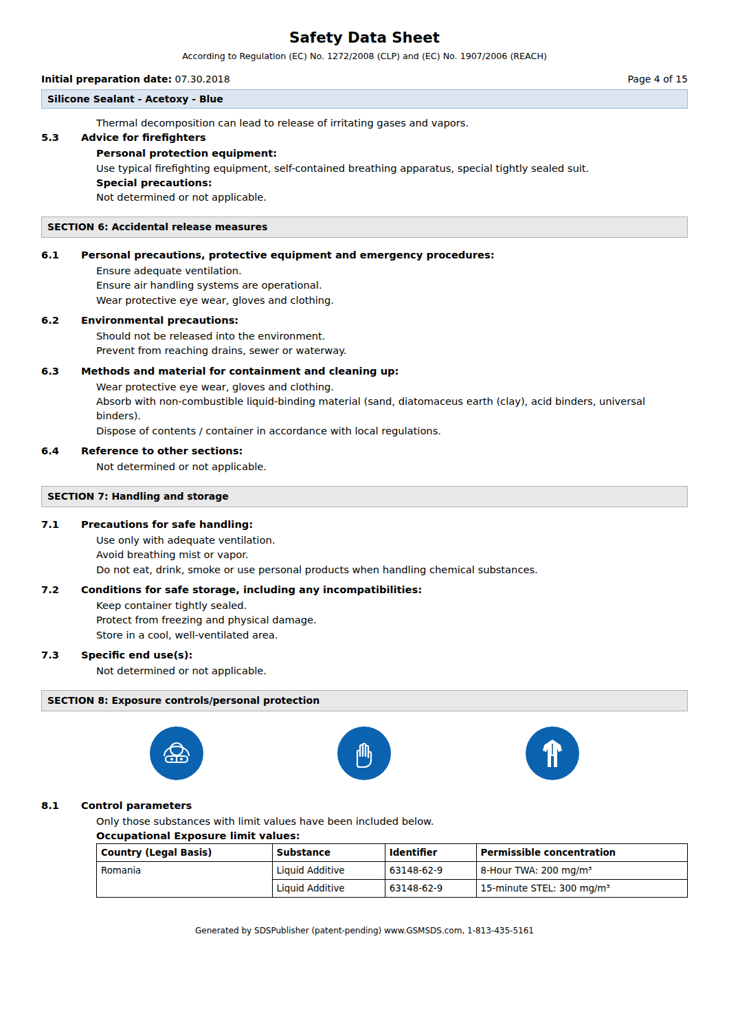Safety Data Sheet
According to Regulation (EC) No. 1272/2008 (CLP) and (EC) No. 1907/2006 (REACH)
Initial preparation date: 07.30.2018
Page 4 of 15
Silicone Sealant - Acetoxy - Blue
Thermal decomposition can lead to release of irritating gases and vapors.
5.3
Advice for firefighters
Personal protection equipment:
Use typical firefighting equipment, self-contained breathing apparatus, special tightly sealed suit.
Special precautions:
Not determined or not applicable.
SECTION 6: Accidental release measures
6.1
Personal precautions, protective equipment and emergency procedures:
Ensure adequate ventilation.
Ensure air handling systems are operational.
Wear protective eye wear, gloves and clothing.
6.2
Environmental precautions:
Should not be released into the environment.
Prevent from reaching drains, sewer or waterway.
6.3
Methods and material for containment and cleaning up:
Wear protective eye wear, gloves and clothing.
Absorb with non-combustible liquid-binding material (sand, diatomaceus earth (clay), acid binders, universal binders).
Dispose of contents / container in accordance with local regulations.
6.4
Reference to other sections:
Not determined or not applicable.
SECTION 7: Handling and storage
7.1
Precautions for safe handling:
Use only with adequate ventilation.
Avoid breathing mist or vapor.
Do not eat, drink, smoke or use personal products when handling chemical substances.
7.2
Conditions for safe storage, including any incompatibilities:
Keep container tightly sealed.
Protect from freezing and physical damage.
Store in a cool, well-ventilated area.
7.3
Specific end use(s):
Not determined or not applicable.
SECTION 8: Exposure controls/personal protection
8.1
Control parameters
Only those substances with limit values have been included below.
Occupational Exposure limit values:
| Country (Legal Basis) | Substance | Identifier | Permissible concentration |
| --- | --- | --- | --- |
| Romania | Liquid Additive | 63148-62-9 | 8-Hour TWA: 200 mg/m³ |
| Liquid Additive | 63148-62-9 | 15-minute STEL: 300 mg/m³ |
Generated by SDSPublisher (patent-pending) www.GSMSDS.com, 1-813-435-5161